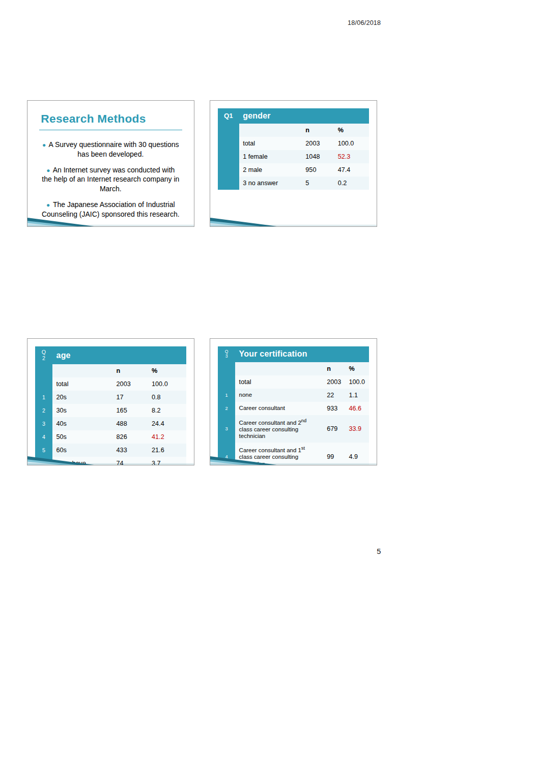18/06/2018
Research Methods
● A Survey questionnaire with 30 questions has been developed.
● An Internet survey was conducted with the help of an Internet research company in March.
● The Japanese Association of Industrial Counseling (JAIC) sponsored this research.
| Q1 | gender |
| | | n | % |
| | total | 2003 | 100.0 |
| | 1 female | 1048 | 52.3 |
| | 2 male | 950 | 47.4 |
| | 3 no answer | 5 | 0.2 |
| Q 2 | age |
| | | n | % |
| | total | 2003 | 100.0 |
| 1 | 20s | 17 | 0.8 |
| 2 | 30s | 165 | 8.2 |
| 3 | 40s | 488 | 24.4 |
| 4 | 50s | 826 | 41.2 |
| 5 | 60s | 433 | 21.6 |
| 6 | 70s above | 74 | 3.7 |
| Q 3 | Your certification |
| | | n | % |
| | total | 2003 | 100.0 |
| 1 | none | 22 | 1.1 |
| 2 | Career consultant | 933 | 46.6 |
| 3 | Career consultant and 2 nd class career consulting technician | 679 | 33.9 |
| 4 | Career consultant and 1 st class career consulting technician | 99 | 4.9 |
| 5 | 2 nd class career consulting technician | 159 | 7.9 |
| 6 | 1 st class career consulting technician | 36 | 1.8 |
| 7 | others | 75 | 3.7 |
5